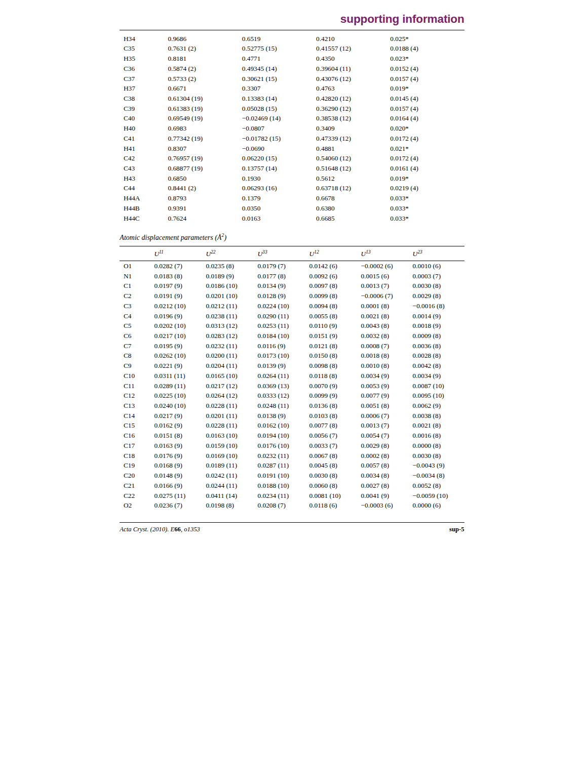supporting information
| H34 | 0.9686 | 0.6519 | 0.4210 | 0.025* |
| C35 | 0.7631 (2) | 0.52775 (15) | 0.41557 (12) | 0.0188 (4) |
| H35 | 0.8181 | 0.4771 | 0.4350 | 0.023* |
| C36 | 0.5874 (2) | 0.49345 (14) | 0.39604 (11) | 0.0152 (4) |
| C37 | 0.5733 (2) | 0.30621 (15) | 0.43076 (12) | 0.0157 (4) |
| H37 | 0.6671 | 0.3307 | 0.4763 | 0.019* |
| C38 | 0.61304 (19) | 0.13383 (14) | 0.42820 (12) | 0.0145 (4) |
| C39 | 0.61383 (19) | 0.05028 (15) | 0.36290 (12) | 0.0157 (4) |
| C40 | 0.69549 (19) | −0.02469 (14) | 0.38538 (12) | 0.0164 (4) |
| H40 | 0.6983 | −0.0807 | 0.3409 | 0.020* |
| C41 | 0.77342 (19) | −0.01782 (15) | 0.47339 (12) | 0.0172 (4) |
| H41 | 0.8307 | −0.0690 | 0.4881 | 0.021* |
| C42 | 0.76957 (19) | 0.06220 (15) | 0.54060 (12) | 0.0172 (4) |
| C43 | 0.68877 (19) | 0.13757 (14) | 0.51648 (12) | 0.0161 (4) |
| H43 | 0.6850 | 0.1930 | 0.5612 | 0.019* |
| C44 | 0.8441 (2) | 0.06293 (16) | 0.63718 (12) | 0.0219 (4) |
| H44A | 0.8793 | 0.1379 | 0.6678 | 0.033* |
| H44B | 0.9391 | 0.0350 | 0.6380 | 0.033* |
| H44C | 0.7624 | 0.0163 | 0.6685 | 0.033* |
Atomic displacement parameters (Å2)
| | U 11 | U 22 | U 33 | U 12 | U 13 | U 23 |
| --- | --- | --- | --- | --- | --- | --- |
| O1 | 0.0282 (7) | 0.0235 (8) | 0.0179 (7) | 0.0142 (6) | −0.0002 (6) | 0.0010 (6) |
| N1 | 0.0183 (8) | 0.0189 (9) | 0.0177 (8) | 0.0092 (6) | 0.0015 (6) | 0.0003 (7) |
| C1 | 0.0197 (9) | 0.0186 (10) | 0.0134 (9) | 0.0097 (8) | 0.0013 (7) | 0.0030 (8) |
| C2 | 0.0191 (9) | 0.0201 (10) | 0.0128 (9) | 0.0099 (8) | −0.0006 (7) | 0.0029 (8) |
| C3 | 0.0212 (10) | 0.0212 (11) | 0.0224 (10) | 0.0094 (8) | 0.0001 (8) | −0.0016 (8) |
| C4 | 0.0196 (9) | 0.0238 (11) | 0.0290 (11) | 0.0055 (8) | 0.0021 (8) | 0.0014 (9) |
| C5 | 0.0202 (10) | 0.0313 (12) | 0.0253 (11) | 0.0110 (9) | 0.0043 (8) | 0.0018 (9) |
| C6 | 0.0217 (10) | 0.0283 (12) | 0.0184 (10) | 0.0151 (9) | 0.0032 (8) | 0.0009 (8) |
| C7 | 0.0195 (9) | 0.0232 (11) | 0.0116 (9) | 0.0121 (8) | 0.0008 (7) | 0.0036 (8) |
| C8 | 0.0262 (10) | 0.0200 (11) | 0.0173 (10) | 0.0150 (8) | 0.0018 (8) | 0.0028 (8) |
| C9 | 0.0221 (9) | 0.0204 (11) | 0.0139 (9) | 0.0098 (8) | 0.0010 (8) | 0.0042 (8) |
| C10 | 0.0311 (11) | 0.0165 (10) | 0.0264 (11) | 0.0118 (8) | 0.0034 (9) | 0.0034 (9) |
| C11 | 0.0289 (11) | 0.0217 (12) | 0.0369 (13) | 0.0070 (9) | 0.0053 (9) | 0.0087 (10) |
| C12 | 0.0225 (10) | 0.0264 (12) | 0.0333 (12) | 0.0099 (9) | 0.0077 (9) | 0.0095 (10) |
| C13 | 0.0240 (10) | 0.0228 (11) | 0.0248 (11) | 0.0136 (8) | 0.0051 (8) | 0.0062 (9) |
| C14 | 0.0217 (9) | 0.0201 (11) | 0.0138 (9) | 0.0103 (8) | 0.0006 (7) | 0.0038 (8) |
| C15 | 0.0162 (9) | 0.0228 (11) | 0.0162 (10) | 0.0077 (8) | 0.0013 (7) | 0.0021 (8) |
| C16 | 0.0151 (8) | 0.0163 (10) | 0.0194 (10) | 0.0056 (7) | 0.0054 (7) | 0.0016 (8) |
| C17 | 0.0163 (9) | 0.0159 (10) | 0.0176 (10) | 0.0033 (7) | 0.0029 (8) | 0.0000 (8) |
| C18 | 0.0176 (9) | 0.0169 (10) | 0.0232 (11) | 0.0067 (8) | 0.0002 (8) | 0.0030 (8) |
| C19 | 0.0168 (9) | 0.0189 (11) | 0.0287 (11) | 0.0045 (8) | 0.0057 (8) | −0.0043 (9) |
| C20 | 0.0148 (9) | 0.0242 (11) | 0.0191 (10) | 0.0030 (8) | 0.0034 (8) | −0.0034 (8) |
| C21 | 0.0166 (9) | 0.0244 (11) | 0.0188 (10) | 0.0060 (8) | 0.0027 (8) | 0.0052 (8) |
| C22 | 0.0275 (11) | 0.0411 (14) | 0.0234 (11) | 0.0081 (10) | 0.0041 (9) | −0.0059 (10) |
| O2 | 0.0236 (7) | 0.0198 (8) | 0.0208 (7) | 0.0118 (6) | −0.0003 (6) | 0.0000 (6) |
Acta Cryst. (2010). E66, o1353
sup-5